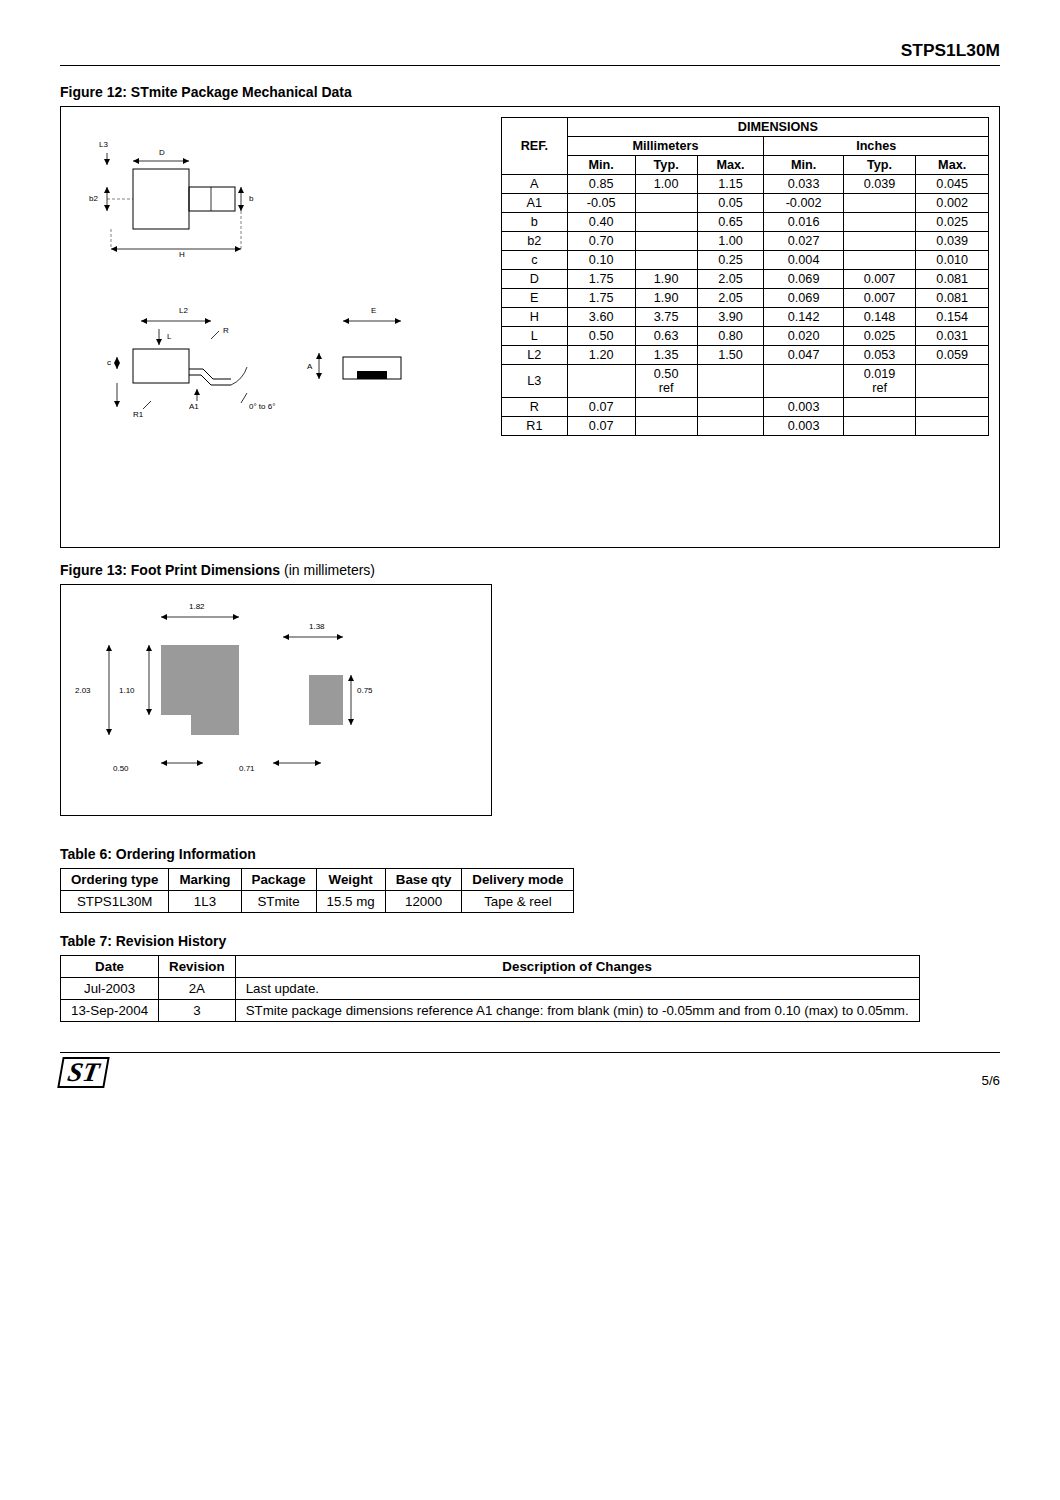STPS1L30M
Figure 12: STmite Package Mechanical Data
L3 D b2 b H L2 L R c R1 A1 0° to 6° E A
| REF. | DIMENSIONS |
| --- | --- |
| Millimeters | Inches |
| Min. | Typ. | Max. | Min. | Typ. | Max. |
| A | 0.85 | 1.00 | 1.15 | 0.033 | 0.039 | 0.045 |
| A1 | -0.05 | | 0.05 | -0.002 | | 0.002 |
| b | 0.40 | | 0.65 | 0.016 | | 0.025 |
| b2 | 0.70 | | 1.00 | 0.027 | | 0.039 |
| c | 0.10 | | 0.25 | 0.004 | | 0.010 |
| D | 1.75 | 1.90 | 2.05 | 0.069 | 0.007 | 0.081 |
| E | 1.75 | 1.90 | 2.05 | 0.069 | 0.007 | 0.081 |
| H | 3.60 | 3.75 | 3.90 | 0.142 | 0.148 | 0.154 |
| L | 0.50 | 0.63 | 0.80 | 0.020 | 0.025 | 0.031 |
| L2 | 1.20 | 1.35 | 1.50 | 0.047 | 0.053 | 0.059 |
| L3 | | 0.50 ref | | | 0.019 ref | |
| R | 0.07 | | | 0.003 | | |
| R1 | 0.07 | | | 0.003 | | |
Figure 13: Foot Print Dimensions (in millimeters)
1.82 1.38 2.03 1.10 0.75 0.50 0.71
Table 6: Ordering Information
| Ordering type | Marking | Package | Weight | Base qty | Delivery mode |
| --- | --- | --- | --- | --- | --- |
| STPS1L30M | 1L3 | STmite | 15.5 mg | 12000 | Tape & reel |
Table 7: Revision History
| Date | Revision | Description of Changes |
| --- | --- | --- |
| Jul-2003 | 2A | Last update. |
| 13-Sep-2004 | 3 | STmite package dimensions reference A1 change: from blank (min) to -0.05mm and from 0.10 (max) to 0.05mm. |
ST
5/6